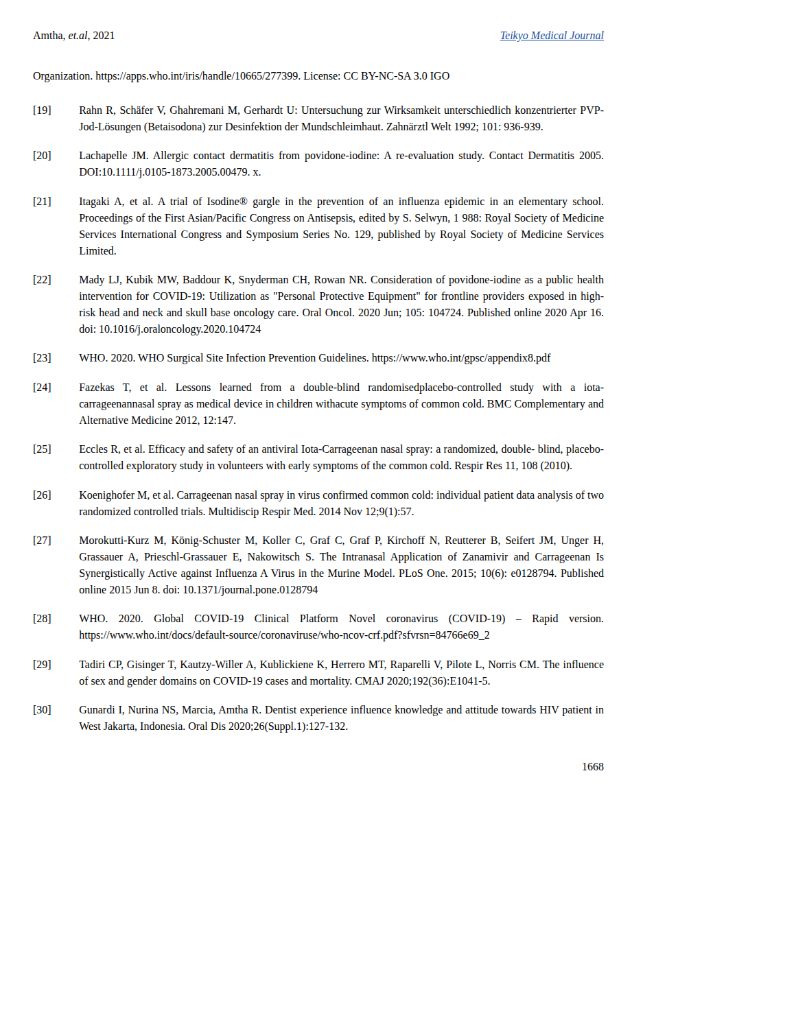Amtha, et.al, 2021
Teikyo Medical Journal
Organization. https://apps.who.int/iris/handle/10665/277399. License: CC BY-NC-SA 3.0 IGO
[19] Rahn R, Schäfer V, Ghahremani M, Gerhardt U: Untersuchung zur Wirksamkeit unterschiedlich konzentrierter PVP-Jod-Lösungen (Betaisodona) zur Desinfektion der Mundschleimhaut. Zahnärztl Welt 1992; 101: 936-939.
[20] Lachapelle JM. Allergic contact dermatitis from povidone-iodine: A re-evaluation study. Contact Dermatitis 2005. DOI:10.1111/j.0105-1873.2005.00479. x.
[21] Itagaki A, et al. A trial of Isodine® gargle in the prevention of an influenza epidemic in an elementary school. Proceedings of the First Asian/Pacific Congress on Antisepsis, edited by S. Selwyn, 1 988: Royal Society of Medicine Services International Congress and Symposium Series No. 129, published by Royal Society of Medicine Services Limited.
[22] Mady LJ, Kubik MW, Baddour K, Snyderman CH, Rowan NR. Consideration of povidone-iodine as a public health intervention for COVID-19: Utilization as "Personal Protective Equipment" for frontline providers exposed in high-risk head and neck and skull base oncology care. Oral Oncol. 2020 Jun; 105: 104724. Published online 2020 Apr 16. doi: 10.1016/j.oraloncology.2020.104724
[23] WHO. 2020. WHO Surgical Site Infection Prevention Guidelines. https://www.who.int/gpsc/appendix8.pdf
[24] Fazekas T, et al. Lessons learned from a double-blind randomisedplacebo-controlled study with a iota- carrageenannasal spray as medical device in children withacute symptoms of common cold. BMC Complementary and Alternative Medicine 2012, 12:147.
[25] Eccles R, et al. Efficacy and safety of an antiviral Iota-Carrageenan nasal spray: a randomized, double- blind, placebo-controlled exploratory study in volunteers with early symptoms of the common cold. Respir Res 11, 108 (2010).
[26] Koenighofer M, et al. Carrageenan nasal spray in virus confirmed common cold: individual patient data analysis of two randomized controlled trials. Multidiscip Respir Med. 2014 Nov 12;9(1):57.
[27] Morokutti-Kurz M, König-Schuster M, Koller C, Graf C, Graf P, Kirchoff N, Reutterer B, Seifert JM, Unger H, Grassauer A, Prieschl-Grassauer E, Nakowitsch S. The Intranasal Application of Zanamivir and Carrageenan Is Synergistically Active against Influenza A Virus in the Murine Model. PLoS One. 2015; 10(6): e0128794. Published online 2015 Jun 8. doi: 10.1371/journal.pone.0128794
[28] WHO. 2020. Global COVID-19 Clinical Platform Novel coronavirus (COVID-19) – Rapid version. https://www.who.int/docs/default-source/coronaviruse/who-ncov-crf.pdf?sfvrsn=84766e69_2
[29] Tadiri CP, Gisinger T, Kautzy-Willer A, Kublickiene K, Herrero MT, Raparelli V, Pilote L, Norris CM. The influence of sex and gender domains on COVID-19 cases and mortality. CMAJ 2020;192(36):E1041-5.
[30] Gunardi I, Nurina NS, Marcia, Amtha R. Dentist experience influence knowledge and attitude towards HIV patient in West Jakarta, Indonesia. Oral Dis 2020;26(Suppl.1):127-132.
1668